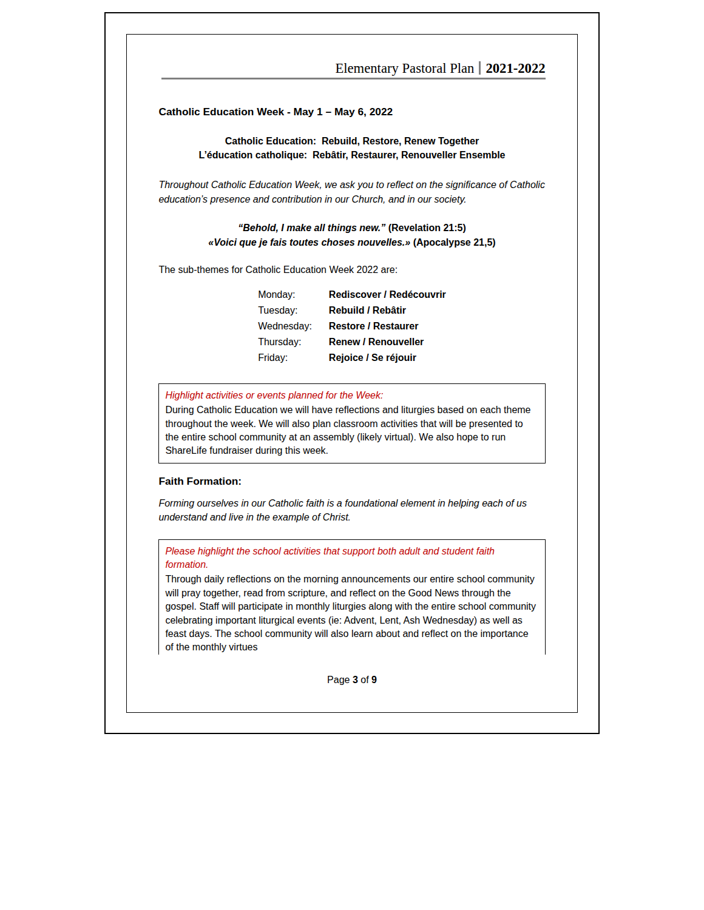Elementary Pastoral Plan 2021-2022
Catholic Education Week - May 1 – May 6, 2022
Catholic Education: Rebuild, Restore, Renew Together
L’éducation catholique: Rebâtir, Restaurer, Renouveller Ensemble
Throughout Catholic Education Week, we ask you to reflect on the significance of Catholic education’s presence and contribution in our Church, and in our society.
“Behold, I make all things new.” (Revelation 21:5)
«Voici que je fais toutes choses nouvelles.» (Apocalypse 21,5)
The sub-themes for Catholic Education Week 2022 are:
| Monday: | Rediscover / Redécouvrir |
| Tuesday: | Rebuild / Rebâtir |
| Wednesday: | Restore / Restaurer |
| Thursday: | Renew / Renouveller |
| Friday: | Rejoice / Se réjouir |
Highlight activities or events planned for the Week: During Catholic Education we will have reflections and liturgies based on each theme throughout the week. We will also plan classroom activities that will be presented to the entire school community at an assembly (likely virtual). We also hope to run ShareLife fundraiser during this week.
Faith Formation:
Forming ourselves in our Catholic faith is a foundational element in helping each of us understand and live in the example of Christ.
Please highlight the school activities that support both adult and student faith formation. Through daily reflections on the morning announcements our entire school community will pray together, read from scripture, and reflect on the Good News through the gospel. Staff will participate in monthly liturgies along with the entire school community celebrating important liturgical events (ie: Advent, Lent, Ash Wednesday) as well as feast days. The school community will also learn about and reflect on the importance of the monthly virtues
Page 3 of 9